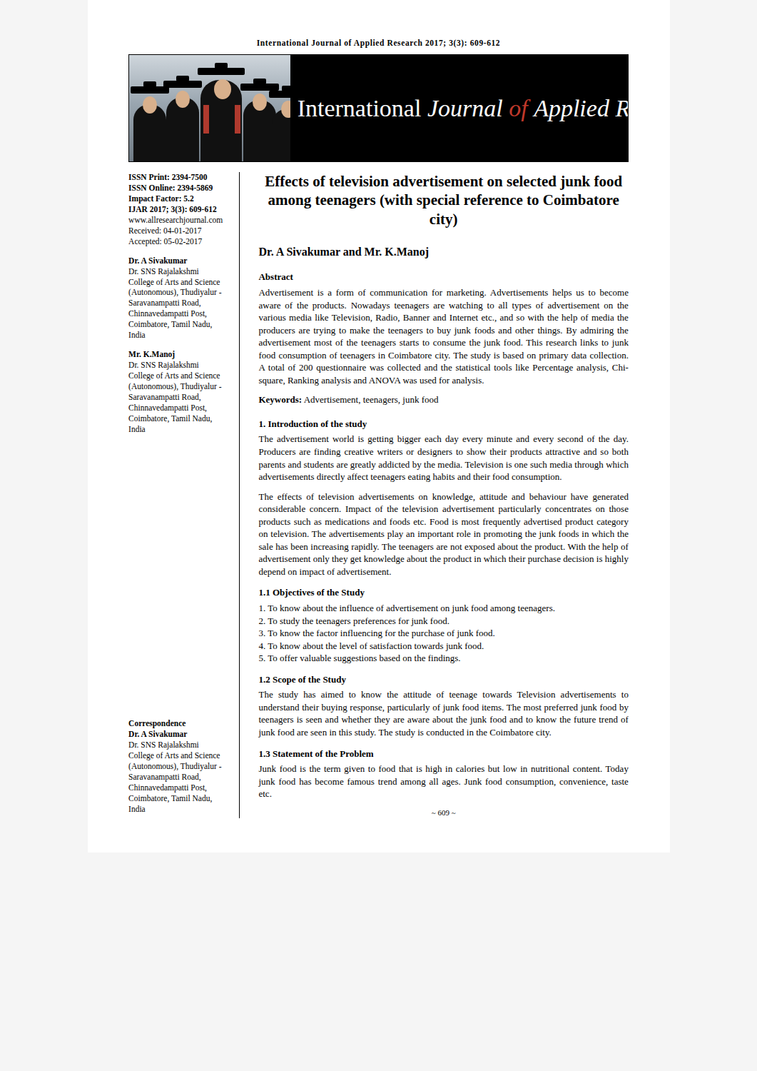International Journal of Applied Research 2017; 3(3): 609-612
International Journal of Applied Research
ISSN Print: 2394-7500
ISSN Online: 2394-5869
Impact Factor: 5.2
IJAR 2017; 3(3): 609-612
www.allresearchjournal.com
Received: 04-01-2017
Accepted: 05-02-2017
Dr. A Sivakumar
Dr. SNS Rajalakshmi College of Arts and Science (Autonomous), Thudiyalur - Saravanampatti Road, Chinnavedampatti Post, Coimbatore, Tamil Nadu, India
Mr. K.Manoj
Dr. SNS Rajalakshmi College of Arts and Science (Autonomous), Thudiyalur - Saravanampatti Road, Chinnavedampatti Post, Coimbatore, Tamil Nadu, India
Correspondence
Dr. A Sivakumar
Dr. SNS Rajalakshmi College of Arts and Science (Autonomous), Thudiyalur - Saravanampatti Road, Chinnavedampatti Post, Coimbatore, Tamil Nadu, India
Effects of television advertisement on selected junk food among teenagers (with special reference to Coimbatore city)
Dr. A Sivakumar and Mr. K.Manoj
Abstract
Advertisement is a form of communication for marketing. Advertisements helps us to become aware of the products. Nowadays teenagers are watching to all types of advertisement on the various media like Television, Radio, Banner and Internet etc., and so with the help of media the producers are trying to make the teenagers to buy junk foods and other things. By admiring the advertisement most of the teenagers starts to consume the junk food. This research links to junk food consumption of teenagers in Coimbatore city. The study is based on primary data collection. A total of 200 questionnaire was collected and the statistical tools like Percentage analysis, Chi- square, Ranking analysis and ANOVA was used for analysis.
Keywords: Advertisement, teenagers, junk food
1. Introduction of the study
The advertisement world is getting bigger each day every minute and every second of the day. Producers are finding creative writers or designers to show their products attractive and so both parents and students are greatly addicted by the media. Television is one such media through which advertisements directly affect teenagers eating habits and their food consumption.
The effects of television advertisements on knowledge, attitude and behaviour have generated considerable concern. Impact of the television advertisement particularly concentrates on those products such as medications and foods etc. Food is most frequently advertised product category on television. The advertisements play an important role in promoting the junk foods in which the sale has been increasing rapidly. The teenagers are not exposed about the product. With the help of advertisement only they get knowledge about the product in which their purchase decision is highly depend on impact of advertisement.
1.1 Objectives of the Study
1. To know about the influence of advertisement on junk food among teenagers.
2. To study the teenagers preferences for junk food.
3. To know the factor influencing for the purchase of junk food.
4. To know about the level of satisfaction towards junk food.
5. To offer valuable suggestions based on the findings.
1.2 Scope of the Study
The study has aimed to know the attitude of teenage towards Television advertisements to understand their buying response, particularly of junk food items. The most preferred junk food by teenagers is seen and whether they are aware about the junk food and to know the future trend of junk food are seen in this study. The study is conducted in the Coimbatore city.
1.3 Statement of the Problem
Junk food is the term given to food that is high in calories but low in nutritional content. Today junk food has become famous trend among all ages. Junk food consumption, convenience, taste etc.
~ 609 ~